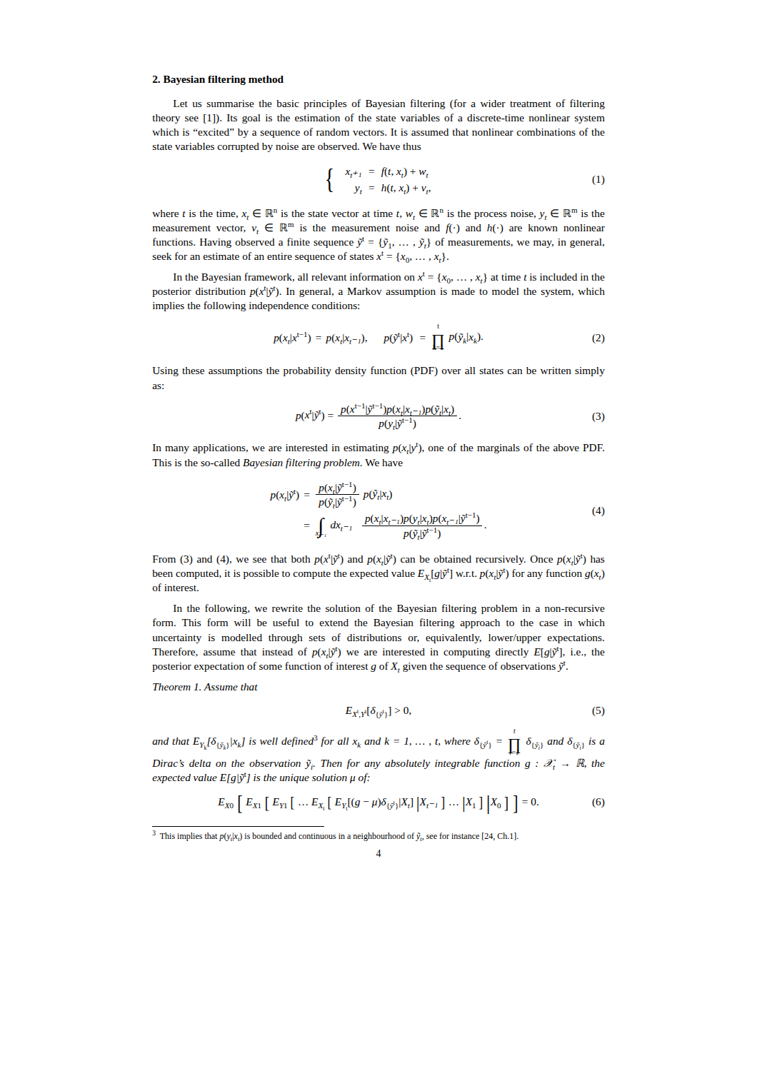2. Bayesian filtering method
Let us summarise the basic principles of Bayesian filtering (for a wider treatment of filtering theory see [1]). Its goal is the estimation of the state variables of a discrete-time nonlinear system which is “excited” by a sequence of random vectors. It is assumed that nonlinear combinations of the state variables corrupted by noise are observed. We have thus
{
| x t ₊₁ | = | f ( t , x t ) + w t |
| y t | = | h ( t , x t ) + v t , |
(1)
where t is the time, xt ∈ ℝn is the state vector at time t, wt ∈ ℝn is the process noise, yt ∈ ℝm is the measurement vector, vt ∈ ℝm is the measurement noise and f(·) and h(·) are known nonlinear functions. Having observed a finite sequence ỹt = {ỹ1, … , ỹt} of measurements, we may, in general, seek for an estimate of an entire sequence of states xt = {x0, … , xt}.
In the Bayesian framework, all relevant information on xt = {x0, … , xt} at time t is included in the posterior distribution p(xt|ỹt). In general, a Markov assumption is made to model the system, which implies the following independence conditions:
| p ( x t / x t−1 ) | = | p ( x t / x t ₋₁ ), | p ( ỹ t / x t ) | = | t ∏ k=1 p ( ỹ k / x k ). |
(2)
Using these assumptions the probability density function (PDF) over all states can be written simply as:
p(xt|ỹt) = p(xt−1|ỹt−1)p(xt|xt₋₁)p(ỹt|xt) p(yt|ỹt−1) .
(3)
In many applications, we are interested in estimating p(xt|yt), one of the marginals of the above PDF. This is the so-called Bayesian filtering problem. We have
| p ( x t / ỹ t ) | = | p ( x t / ỹ t−1 ) p ( ỹ t / ỹ t−1 ) p ( ỹ t / x t ) |
| | = | ∫ x t ₋₁ dx t ₋₁ p ( x t / x t ₋₁ ) p ( y t / x t ) p ( x t ₋₁ / ỹ t−1 ) p ( ỹ t / ỹ t−1 ) . |
(4)
From (3) and (4), we see that both p(xt|ỹt) and p(xt|ỹt) can be obtained recursively. Once p(xt|ỹt) has been computed, it is possible to compute the expected value EXt[g|ỹt] w.r.t. p(xt|ỹt) for any function g(xt) of interest.
In the following, we rewrite the solution of the Bayesian filtering problem in a non-recursive form. This form will be useful to extend the Bayesian filtering approach to the case in which uncertainty is modelled through sets of distributions or, equivalently, lower/upper expectations. Therefore, assume that instead of p(xt|ỹt) we are interested in computing directly E[g|ỹt], i.e., the posterior expectation of some function of interest g of Xt given the sequence of observations ỹt.
Theorem 1. Assume that
EXt,Yt[δ{ỹt}] > 0,
(5)
and that EYk[δ{ỹk}|xk] is well defined3 for all xk and k = 1, … , t, where δ{ỹt} = t∏i=1 δ{ỹi} and δ{ỹi} is a Dirac’s delta on the observation ỹi. Then for any absolutely integrable function g : 𝒳t → ℝ, the expected value E[g|ỹt] is the unique solution μ of:
EX0 [ EX1 [ EY1 [ … EXt [ EYt[(g − μ)δ{ỹt}|Xt] |Xt₋₁ ] … |X1 ] |X0 ] ] = 0.
(6)
3 This implies that p(yt|xt) is bounded and continuous in a neighbourhood of ỹt, see for instance [24, Ch.1].
4